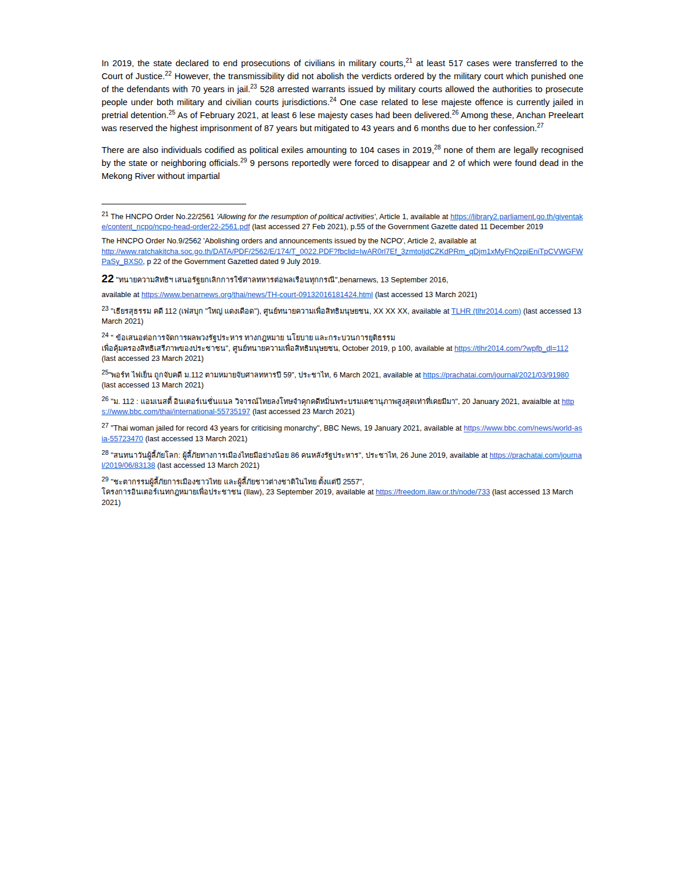In 2019, the state declared to end prosecutions of civilians in military courts,21 at least 517 cases were transferred to the Court of Justice.22 However, the transmissibility did not abolish the verdicts ordered by the military court which punished one of the defendants with 70 years in jail.23 528 arrested warrants issued by military courts allowed the authorities to prosecute people under both military and civilian courts jurisdictions.24 One case related to lese majeste offence is currently jailed in pretrial detention.25 As of February 2021, at least 6 lese majesty cases had been delivered.26 Among these, Anchan Preeleart was reserved the highest imprisonment of 87 years but mitigated to 43 years and 6 months due to her confession.27
There are also individuals codified as political exiles amounting to 104 cases in 2019,28 none of them are legally recognised by the state or neighboring officials.29 9 persons reportedly were forced to disappear and 2 of which were found dead in the Mekong River without impartial
21 The HNCPO Order No.22/2561 'Allowing for the resumption of political activities', Article 1, available at https://library2.parliament.go.th/giventake/content_ncpo/ncpo-head-order22-2561.pdf (last accessed 27 Feb 2021), p.55 of the Government Gazette dated 11 December 2019
The HNCPO Order No.9/2562 'Abolishing orders and announcements issued by the NCPO', Article 2, available at
http://www.ratchakitcha.soc.go.th/DATA/PDF/2562/E/174/T_0022.PDF?fbclid=IwAR0rl7Ef_3zmtoIjdCZKdPRm_qDjm1xMyFhQzpiEniTpCVWGFWPaSy_BXS0, p 22 of the Government Gazetted dated 9 July 2019.
22 "ทนายความสิทธิฯ เสนอรัฐยกเลิกการใช้ศาลทหารต่อพลเรือนทุกกรณี",benarnews, 13 September 2016,
available at https://www.benarnews.org/thai/news/TH-court-09132016181424.html (last accessed 13 March 2021)
23 "เธียรสุธรรม คดี 112 (เฟสบุก "ใหญ่ แดงเดือด"), ศูนย์ทนายความเพื่อสิทธิมนุษยชน, XX XX XX, available at TLHR (tlhr2014.com) (last accessed 13 March 2021)
24 " ข้อเสนอต่อการจัดการผลพวงรัฐประหาร ทางกฎหมาย นโยบาย และกระบวนการยุติธรรม
เพื่อคุ้มครองสิทธิเสรีภาพของประชาชน", ศูนย์ทนายความเพื่อสิทธิมนุษยชน, October 2019, p 100, available at https://tlhr2014.com/?wpfb_dl=112 (last accessed 23 March 2021)
25"พอร์ท ไฟเย็น ถูกจับคดี ม.112 ตามหมายจับศาลทหารปี 59", ประชาไท, 6 March 2021, available at https://prachatai.com/journal/2021/03/91980 (last accessed 13 March 2021)
26 "ม. 112 : แอมเนสตี้ อินเตอร์เนชั่นแนล วิจารณ์ไทยลงโทษจำคุกคดีหมิ่นพระบรมเดชานุภาพสูงสุดเท่าที่เคยมีมา", 20 January 2021, avaialble at https://www.bbc.com/thai/international-55735197 (last accessed 23 March 2021)
27 "Thai woman jailed for record 43 years for criticising monarchy", BBC News, 19 January 2021, available at https://www.bbc.com/news/world-asia-55723470 (last accessed 13 March 2021)
28 "สนทนาวันผู้ลี้ภัยโลก: ผู้ลี้ภัยทางการเมืองไทยมีอย่างน้อย 86 คนหลังรัฐประหาร", ประชาไท, 26 June 2019, available at https://prachatai.com/journal/2019/06/83138 (last accessed 13 March 2021)
29 "ชะตากรรมผู้ลี้ภัยการเมืองชาวไทย และผู้ลี้ภัยชาวต่างชาติในไทย ตั้งแต่ปี 2557",
โครงการอินเตอร์เนทกฎหมายเพื่อประชาชน (Ilaw), 23 September 2019, available at https://freedom.ilaw.or.th/node/733 (last accessed 13 March 2021)